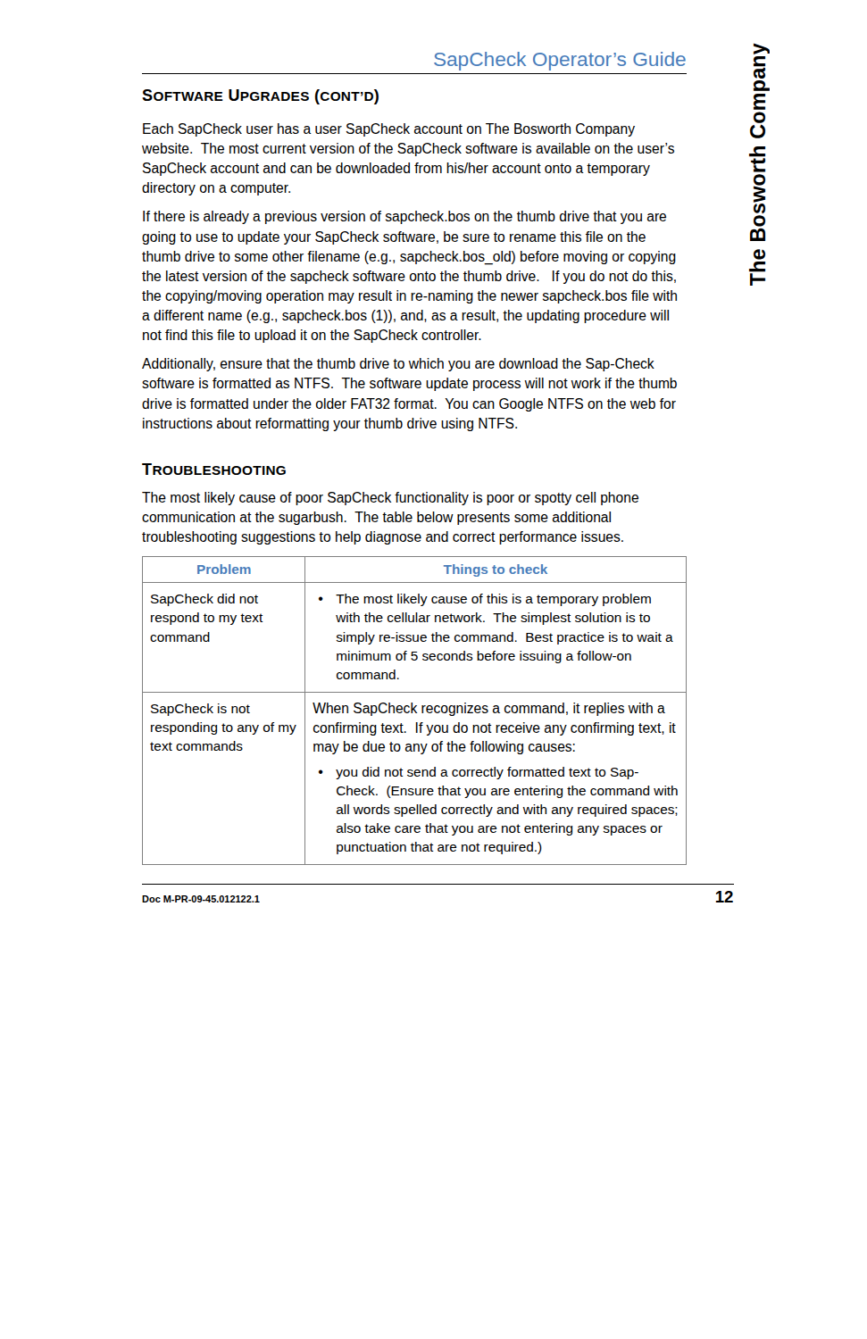The Bosworth Company
SapCheck Operator’s Guide
SOFTWARE UPGRADES (CONT’D)
Each SapCheck user has a user SapCheck account on The Bosworth Company website. The most current version of the SapCheck software is available on the user’s SapCheck account and can be downloaded from his/her account onto a temporary directory on a computer.
If there is already a previous version of sapcheck.bos on the thumb drive that you are going to use to update your SapCheck software, be sure to rename this file on the thumb drive to some other filename (e.g., sapcheck.bos_old) before moving or copying the latest version of the sapcheck software onto the thumb drive. If you do not do this, the copying/moving operation may result in re-naming the newer sapcheck.bos file with a different name (e.g., sapcheck.bos (1)), and, as a result, the updating procedure will not find this file to upload it on the SapCheck controller.
Additionally, ensure that the thumb drive to which you are download the Sap-Check software is formatted as NTFS. The software update process will not work if the thumb drive is formatted under the older FAT32 format. You can Google NTFS on the web for instructions about reformatting your thumb drive using NTFS.
TROUBLESHOOTING
The most likely cause of poor SapCheck functionality is poor or spotty cell phone communication at the sugarbush. The table below presents some additional troubleshooting suggestions to help diagnose and correct performance issues.
| Problem | Things to check |
| --- | --- |
| SapCheck did not respond to my text command | The most likely cause of this is a temporary problem with the cellular network. The simplest solution is to simply re-issue the command. Best practice is to wait a minimum of 5 seconds before issuing a follow-on command. |
| SapCheck is not responding to any of my text commands | When SapCheck recognizes a command, it replies with a confirming text. If you do not receive any confirming text, it may be due to any of the following causes: you did not send a correctly formatted text to Sap-Check. (Ensure that you are entering the command with all words spelled correctly and with any required spaces; also take care that you are not entering any spaces or punctuation that are not required.) |
Doc M-PR-09-45.012122.1 12